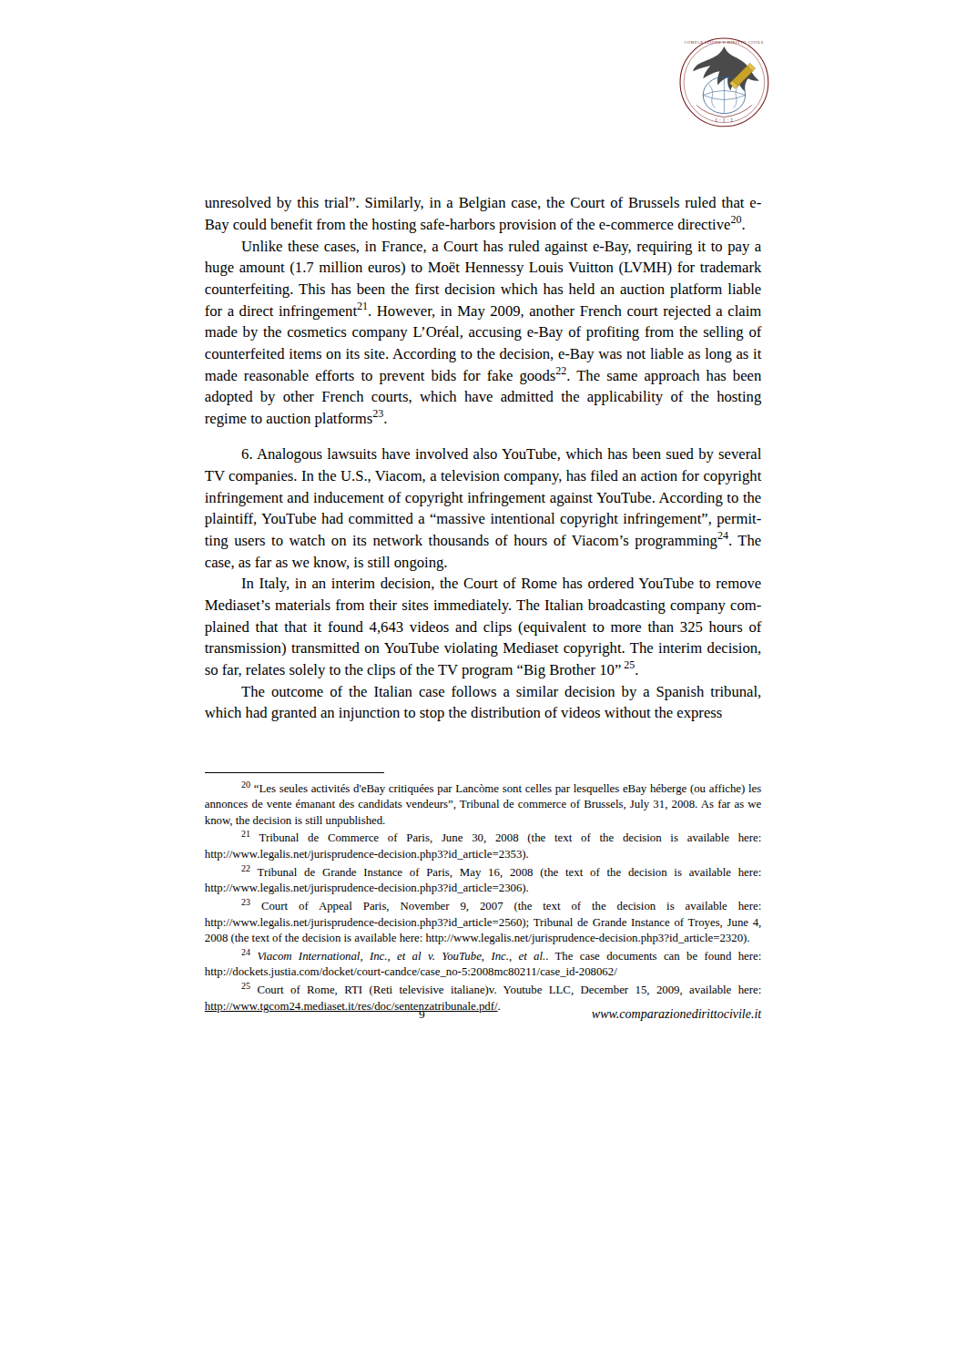I · I · I COMPARAZIONE E DIRITTO CIVILE
unresolved by this trial”. Similarly, in a Belgian case, the Court of Brussels ruled that e-Bay could benefit from the hosting safe-harbors provision of the e-commerce directive20.
Unlike these cases, in France, a Court has ruled against e-Bay, requiring it to pay a huge amount (1.7 million euros) to Moët Hennessy Louis Vuitton (LVMH) for trademark counterfeiting. This has been the first decision which has held an auction platform liable for a direct infringement21. However, in May 2009, another French court rejected a claim made by the cosmetics company L’Oréal, accusing e-Bay of profiting from the selling of counterfeited items on its site. According to the decision, e-Bay was not liable as long as it made reasonable efforts to prevent bids for fake goods22. The same approach has been adopted by other French courts, which have admitted the applicability of the hosting regime to auction platforms23.
6. Analogous lawsuits have involved also YouTube, which has been sued by several TV companies. In the U.S., Viacom, a television company, has filed an action for copyright infringement and inducement of copyright infringement against YouTube. According to the plaintiff, YouTube had committed a “massive intentional copyright infringement”, permitting users to watch on its network thousands of hours of Viacom’s programming24. The case, as far as we know, is still ongoing.
In Italy, in an interim decision, the Court of Rome has ordered YouTube to remove Mediaset’s materials from their sites immediately. The Italian broadcasting company complained that that it found 4,643 videos and clips (equivalent to more than 325 hours of transmission) transmitted on YouTube violating Mediaset copyright. The interim decision, so far, relates solely to the clips of the TV program “Big Brother 10” 25.
The outcome of the Italian case follows a similar decision by a Spanish tribunal, which had granted an injunction to stop the distribution of videos without the express
20 “Les seules activités d'eBay critiquées par Lancòme sont celles par lesquelles eBay héberge (ou affiche) les annonces de vente émanant des candidats vendeurs”, Tribunal de commerce of Brussels, July 31, 2008. As far as we know, the decision is still unpublished.
21 Tribunal de Commerce of Paris, June 30, 2008 (the text of the decision is available here: http://www.legalis.net/jurisprudence-decision.php3?id_article=2353).
22 Tribunal de Grande Instance of Paris, May 16, 2008 (the text of the decision is available here: http://www.legalis.net/jurisprudence-decision.php3?id_article=2306).
23 Court of Appeal Paris, November 9, 2007 (the text of the decision is available here: http://www.legalis.net/jurisprudence-decision.php3?id_article=2560); Tribunal de Grande Instance of Troyes, June 4, 2008 (the text of the decision is available here: http://www.legalis.net/jurisprudence-decision.php3?id_article=2320).
24 Viacom International, Inc., et al v. YouTube, Inc., et al.. The case documents can be found here: http://dockets.justia.com/docket/court-candce/case_no-5:2008mc80211/case_id-208062/
25 Court of Rome, RTI (Reti televisive italiane)v. Youtube LLC, December 15, 2009, available here: http://www.tgcom24.mediaset.it/res/doc/sentenzatribunale.pdf/.
9 www.comparazionedirittocivile.it